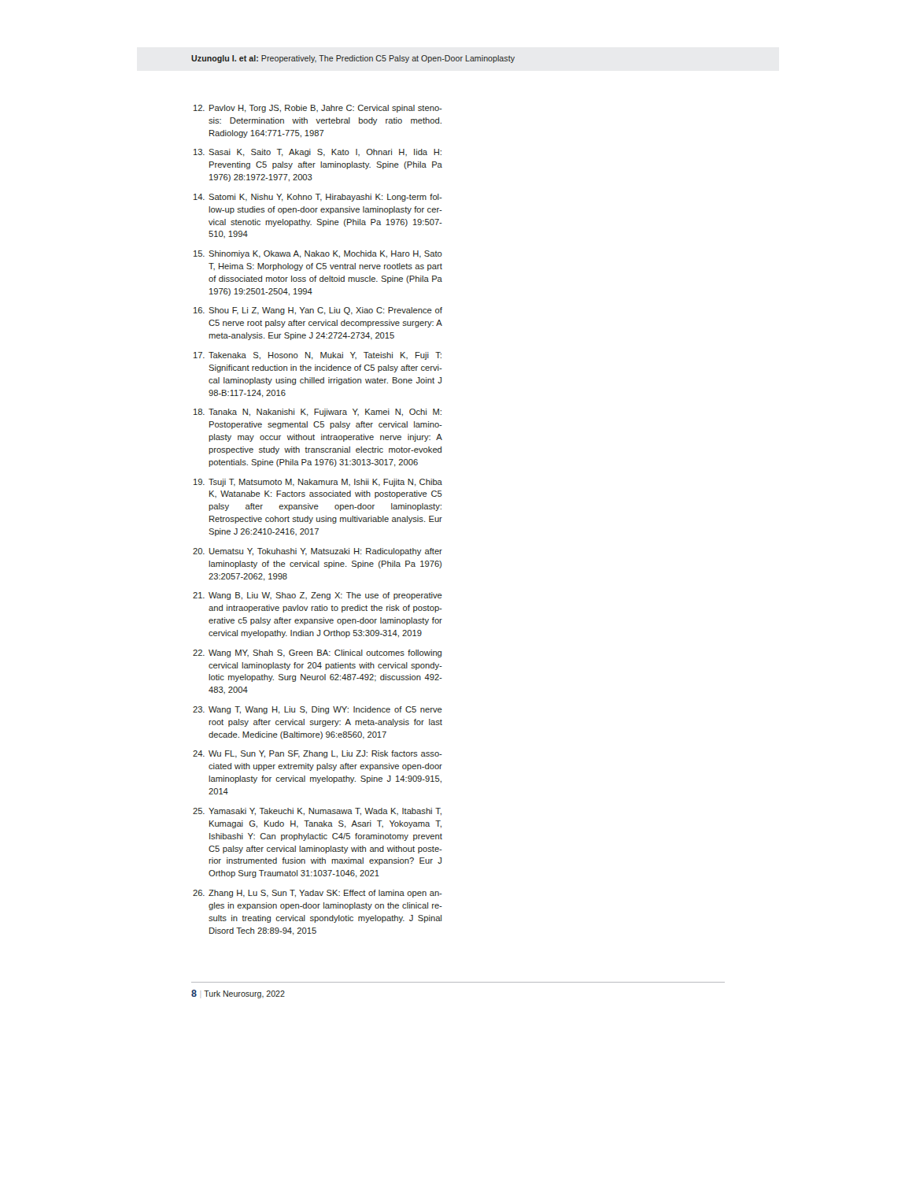Uzunoglu I. et al: Preoperatively, The Prediction C5 Palsy at Open-Door Laminoplasty
12 Pavlov H, Torg JS, Robie B, Jahre C: Cervical spinal stenosis: Determination with vertebral body ratio method. Radiology 164:771-775, 1987
13 Sasai K, Saito T, Akagi S, Kato I, Ohnari H, Iida H: Preventing C5 palsy after laminoplasty. Spine (Phila Pa 1976) 28:1972-1977, 2003
14 Satomi K, Nishu Y, Kohno T, Hirabayashi K: Long-term follow-up studies of open-door expansive laminoplasty for cervical stenotic myelopathy. Spine (Phila Pa 1976) 19:507-510, 1994
15 Shinomiya K, Okawa A, Nakao K, Mochida K, Haro H, Sato T, Heima S: Morphology of C5 ventral nerve rootlets as part of dissociated motor loss of deltoid muscle. Spine (Phila Pa 1976) 19:2501-2504, 1994
16 Shou F, Li Z, Wang H, Yan C, Liu Q, Xiao C: Prevalence of C5 nerve root palsy after cervical decompressive surgery: A meta-analysis. Eur Spine J 24:2724-2734, 2015
17 Takenaka S, Hosono N, Mukai Y, Tateishi K, Fuji T: Significant reduction in the incidence of C5 palsy after cervical laminoplasty using chilled irrigation water. Bone Joint J 98-B:117-124, 2016
18 Tanaka N, Nakanishi K, Fujiwara Y, Kamei N, Ochi M: Postoperative segmental C5 palsy after cervical laminoplasty may occur without intraoperative nerve injury: A prospective study with transcranial electric motor-evoked potentials. Spine (Phila Pa 1976) 31:3013-3017, 2006
19 Tsuji T, Matsumoto M, Nakamura M, Ishii K, Fujita N, Chiba K, Watanabe K: Factors associated with postoperative C5 palsy after expansive open-door laminoplasty: Retrospective cohort study using multivariable analysis. Eur Spine J 26:2410-2416, 2017
20 Uematsu Y, Tokuhashi Y, Matsuzaki H: Radiculopathy after laminoplasty of the cervical spine. Spine (Phila Pa 1976) 23:2057-2062, 1998
21 Wang B, Liu W, Shao Z, Zeng X: The use of preoperative and intraoperative pavlov ratio to predict the risk of postoperative c5 palsy after expansive open-door laminoplasty for cervical myelopathy. Indian J Orthop 53:309-314, 2019
22 Wang MY, Shah S, Green BA: Clinical outcomes following cervical laminoplasty for 204 patients with cervical spondylotic myelopathy. Surg Neurol 62:487-492; discussion 492-483, 2004
23 Wang T, Wang H, Liu S, Ding WY: Incidence of C5 nerve root palsy after cervical surgery: A meta-analysis for last decade. Medicine (Baltimore) 96:e8560, 2017
24 Wu FL, Sun Y, Pan SF, Zhang L, Liu ZJ: Risk factors associated with upper extremity palsy after expansive open-door laminoplasty for cervical myelopathy. Spine J 14:909-915, 2014
25 Yamasaki Y, Takeuchi K, Numasawa T, Wada K, Itabashi T, Kumagai G, Kudo H, Tanaka S, Asari T, Yokoyama T, Ishibashi Y: Can prophylactic C4/5 foraminotomy prevent C5 palsy after cervical laminoplasty with and without posterior instrumented fusion with maximal expansion? Eur J Orthop Surg Traumatol 31:1037-1046, 2021
26 Zhang H, Lu S, Sun T, Yadav SK: Effect of lamina open angles in expansion open-door laminoplasty on the clinical results in treating cervical spondylotic myelopathy. J Spinal Disord Tech 28:89-94, 2015
8|Turk Neurosurg, 2022